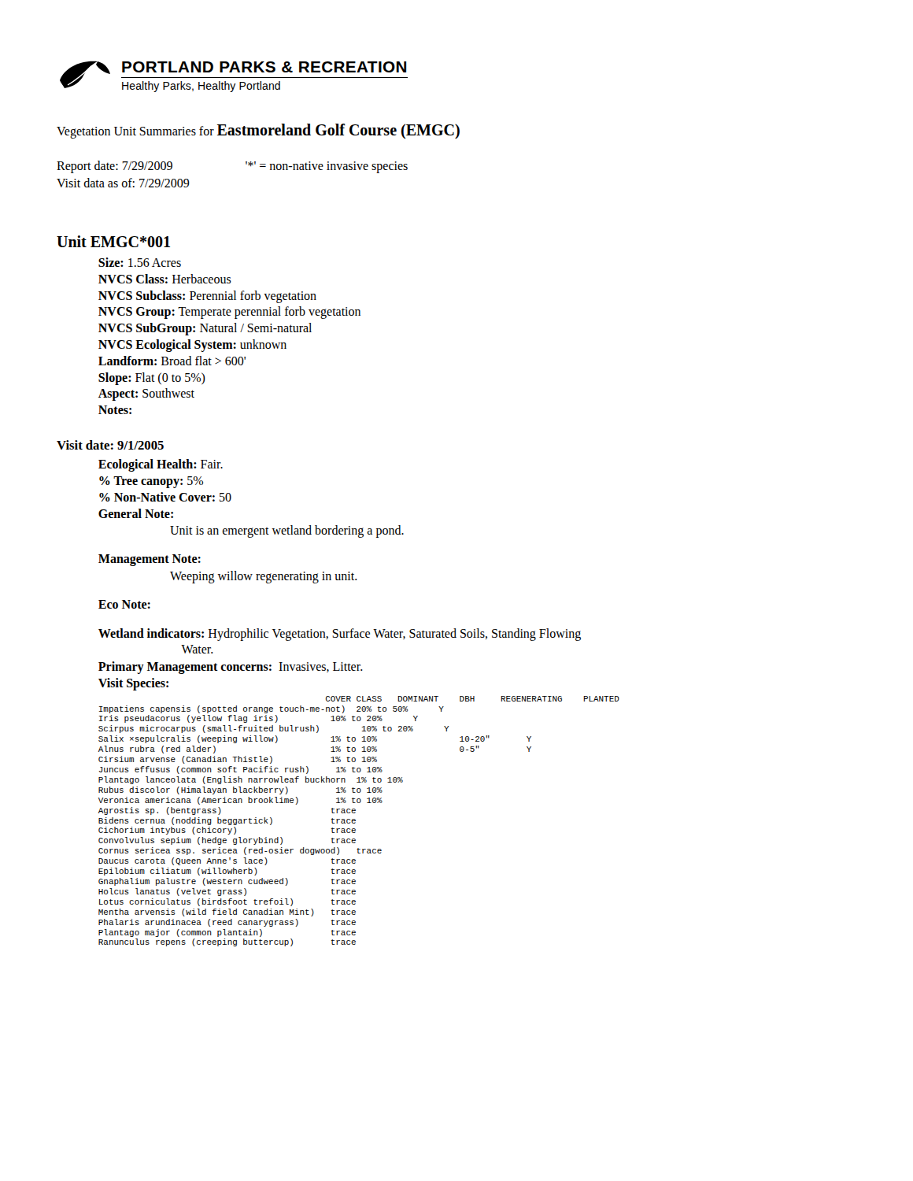PORTLAND PARKS & RECREATION
Healthy Parks, Healthy Portland
Vegetation Unit Summaries for Eastmoreland Golf Course (EMGC)
Report date: 7/29/2009 '*' = non-native invasive species
Visit data as of: 7/29/2009
Unit EMGC*001
Size: 1.56 Acres
NVCS Class: Herbaceous
NVCS Subclass: Perennial forb vegetation
NVCS Group: Temperate perennial forb vegetation
NVCS SubGroup: Natural / Semi-natural
NVCS Ecological System: unknown
Landform: Broad flat > 600'
Slope: Flat (0 to 5%)
Aspect: Southwest
Notes:
Visit date: 9/1/2005
Ecological Health: Fair.
% Tree canopy: 5%
% Non-Native Cover: 50
General Note:
Unit is an emergent wetland bordering a pond.
Management Note:
Weeping willow regenerating in unit.
Eco Note:
Wetland indicators: Hydrophilic Vegetation, Surface Water, Saturated Soils, Standing Flowing Water.
Primary Management concerns: Invasives, Litter.
Visit Species:
                                            COVER CLASS   DOMINANT    DBH     REGENERATING    PLANTED
Impatiens capensis (spotted orange touch-me-not)  20% to 50%      Y
Iris pseudacorus (yellow flag iris)          10% to 20%      Y
Scirpus microcarpus (small-fruited bulrush)        10% to 20%      Y
Salix ×sepulcralis (weeping willow)          1% to 10%                10-20"       Y
Alnus rubra (red alder)                      1% to 10%                0-5"         Y
Cirsium arvense (Canadian Thistle)           1% to 10%
Juncus effusus (common soft Pacific rush)     1% to 10%
Plantago lanceolata (English narrowleaf buckhorn  1% to 10%
Rubus discolor (Himalayan blackberry)         1% to 10%
Veronica americana (American brooklime)       1% to 10%
Agrostis sp. (bentgrass)                     trace
Bidens cernua (nodding beggartick)           trace
Cichorium intybus (chicory)                  trace
Convolvulus sepium (hedge glorybind)         trace
Cornus sericea ssp. sericea (red-osier dogwood)   trace
Daucus carota (Queen Anne's lace)            trace
Epilobium ciliatum (willowherb)              trace
Gnaphalium palustre (western cudweed)        trace
Holcus lanatus (velvet grass)                trace
Lotus corniculatus (birdsfoot trefoil)       trace
Mentha arvensis (wild field Canadian Mint)   trace
Phalaris arundinacea (reed canarygrass)      trace
Plantago major (common plantain)             trace
Ranunculus repens (creeping buttercup)       trace